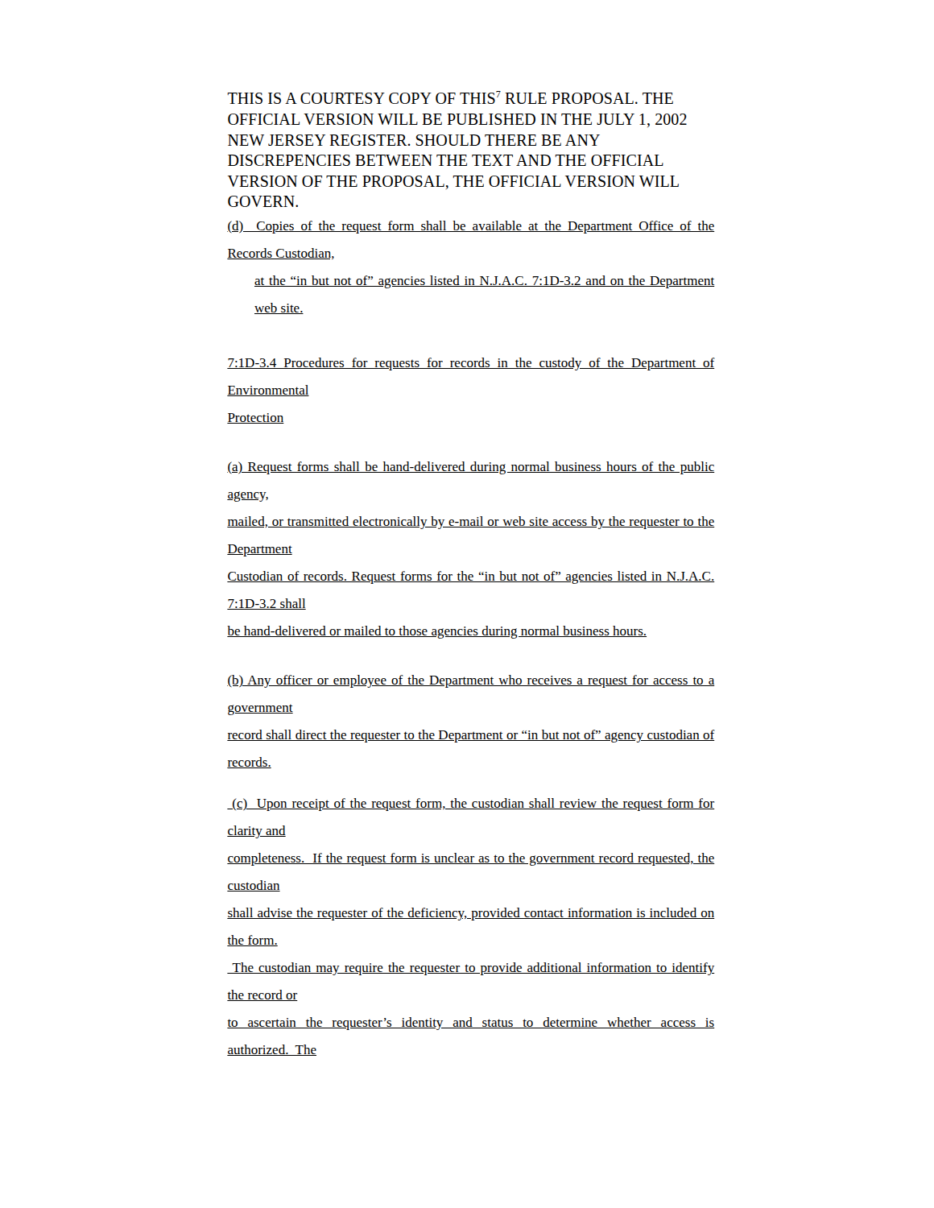THIS IS A COURTESY COPY OF THIS7 RULE PROPOSAL. THE OFFICIAL VERSION WILL BE PUBLISHED IN THE JULY 1, 2002 NEW JERSEY REGISTER. SHOULD THERE BE ANY DISCREPENCIES BETWEEN THE TEXT AND THE OFFICIAL VERSION OF THE PROPOSAL, THE OFFICIAL VERSION WILL GOVERN.
(d) Copies of the request form shall be available at the Department Office of the Records Custodian,
at the “in but not of” agencies listed in N.J.A.C. 7:1D-3.2 and on the Department web site.
7:1D-3.4 Procedures for requests for records in the custody of the Department of Environmental
Protection
(a) Request forms shall be hand-delivered during normal business hours of the public agency,
mailed, or transmitted electronically by e-mail or web site access by the requester to the Department
Custodian of records. Request forms for the “in but not of” agencies listed in N.J.A.C. 7:1D-3.2 shall
be hand-delivered or mailed to those agencies during normal business hours.
(b) Any officer or employee of the Department who receives a request for access to a government
record shall direct the requester to the Department or “in but not of” agency custodian of records.
(c) Upon receipt of the request form, the custodian shall review the request form for clarity and
completeness. If the request form is unclear as to the government record requested, the custodian
shall advise the requester of the deficiency, provided contact information is included on the form.
The custodian may require the requester to provide additional information to identify the record or
to ascertain the requester’s identity and status to determine whether access is authorized. The